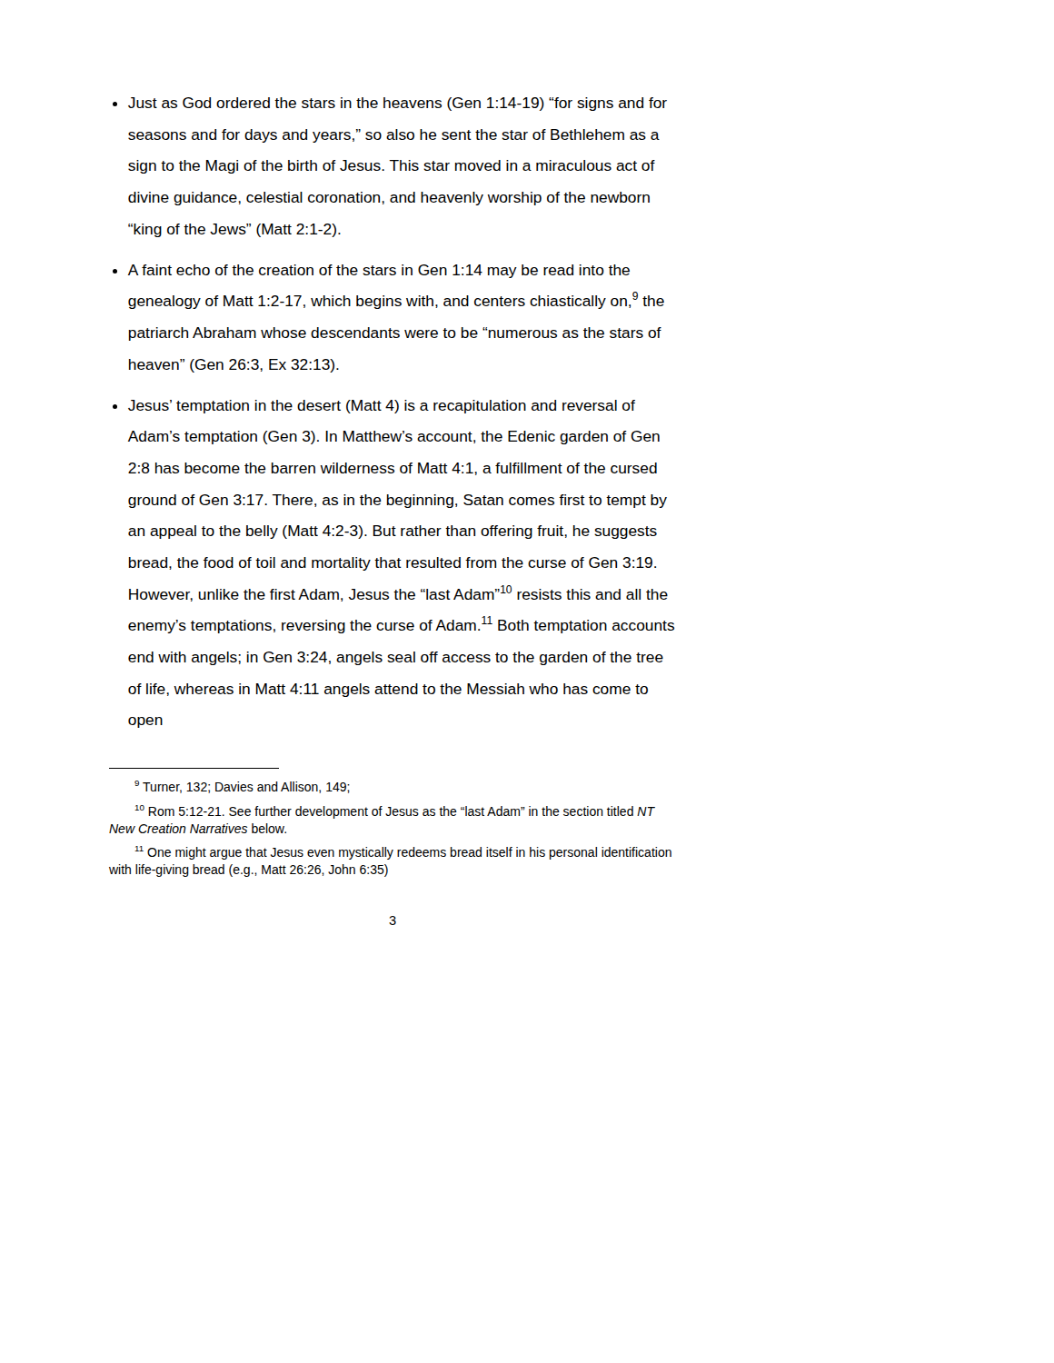Just as God ordered the stars in the heavens (Gen 1:14-19) “for signs and for seasons and for days and years,” so also he sent the star of Bethlehem as a sign to the Magi of the birth of Jesus. This star moved in a miraculous act of divine guidance, celestial coronation, and heavenly worship of the newborn “king of the Jews” (Matt 2:1-2).
A faint echo of the creation of the stars in Gen 1:14 may be read into the genealogy of Matt 1:2-17, which begins with, and centers chiastically on,9 the patriarch Abraham whose descendants were to be “numerous as the stars of heaven” (Gen 26:3, Ex 32:13).
Jesus’ temptation in the desert (Matt 4) is a recapitulation and reversal of Adam’s temptation (Gen 3). In Matthew’s account, the Edenic garden of Gen 2:8 has become the barren wilderness of Matt 4:1, a fulfillment of the cursed ground of Gen 3:17. There, as in the beginning, Satan comes first to tempt by an appeal to the belly (Matt 4:2-3). But rather than offering fruit, he suggests bread, the food of toil and mortality that resulted from the curse of Gen 3:19. However, unlike the first Adam, Jesus the “last Adam”10 resists this and all the enemy’s temptations, reversing the curse of Adam.11 Both temptation accounts end with angels; in Gen 3:24, angels seal off access to the garden of the tree of life, whereas in Matt 4:11 angels attend to the Messiah who has come to open
9 Turner, 132; Davies and Allison, 149;
10 Rom 5:12-21. See further development of Jesus as the “last Adam” in the section titled NT New Creation Narratives below.
11 One might argue that Jesus even mystically redeems bread itself in his personal identification with life-giving bread (e.g., Matt 26:26, John 6:35)
3